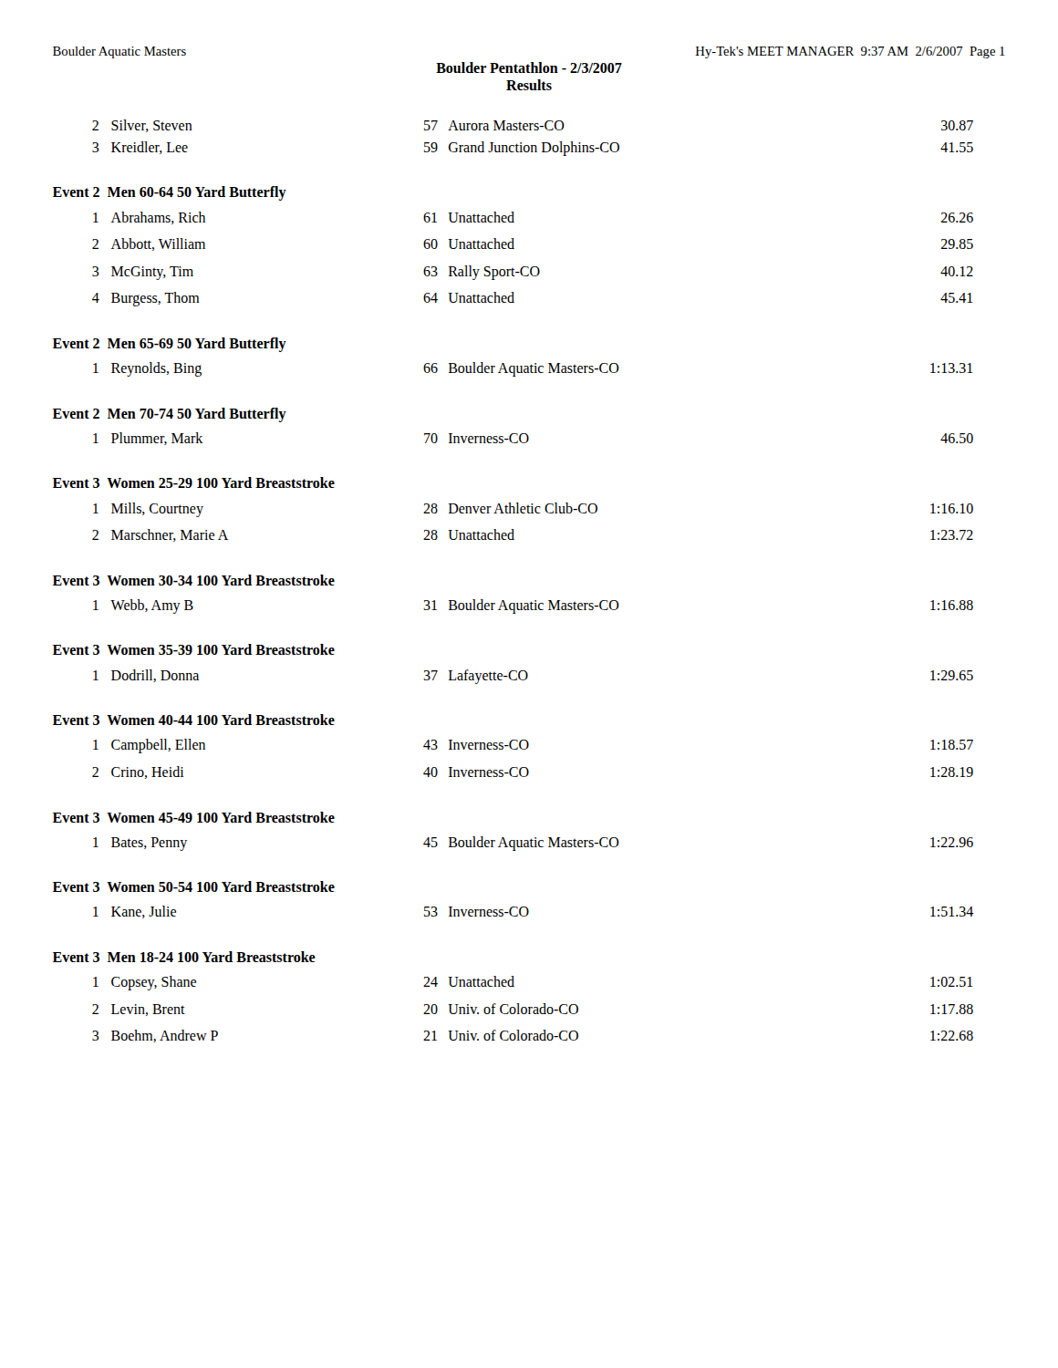Boulder Aquatic Masters Hy-Tek's MEET MANAGER 9:37 AM 2/6/2007 Page 1
Boulder Pentathlon - 2/3/2007
Results
| 2 | Silver, Steven | 57 | Aurora Masters-CO | 30.87 |
| 3 | Kreidler, Lee | 59 | Grand Junction Dolphins-CO | 41.55 |
Event 2 Men 60-64 50 Yard Butterfly
| 1 | Abrahams, Rich | 61 | Unattached | 26.26 |
| 2 | Abbott, William | 60 | Unattached | 29.85 |
| 3 | McGinty, Tim | 63 | Rally Sport-CO | 40.12 |
| 4 | Burgess, Thom | 64 | Unattached | 45.41 |
Event 2 Men 65-69 50 Yard Butterfly
| 1 | Reynolds, Bing | 66 | Boulder Aquatic Masters-CO | 1:13.31 |
Event 2 Men 70-74 50 Yard Butterfly
| 1 | Plummer, Mark | 70 | Inverness-CO | 46.50 |
Event 3 Women 25-29 100 Yard Breaststroke
| 1 | Mills, Courtney | 28 | Denver Athletic Club-CO | 1:16.10 |
| 2 | Marschner, Marie A | 28 | Unattached | 1:23.72 |
Event 3 Women 30-34 100 Yard Breaststroke
| 1 | Webb, Amy B | 31 | Boulder Aquatic Masters-CO | 1:16.88 |
Event 3 Women 35-39 100 Yard Breaststroke
| 1 | Dodrill, Donna | 37 | Lafayette-CO | 1:29.65 |
Event 3 Women 40-44 100 Yard Breaststroke
| 1 | Campbell, Ellen | 43 | Inverness-CO | 1:18.57 |
| 2 | Crino, Heidi | 40 | Inverness-CO | 1:28.19 |
Event 3 Women 45-49 100 Yard Breaststroke
| 1 | Bates, Penny | 45 | Boulder Aquatic Masters-CO | 1:22.96 |
Event 3 Women 50-54 100 Yard Breaststroke
| 1 | Kane, Julie | 53 | Inverness-CO | 1:51.34 |
Event 3 Men 18-24 100 Yard Breaststroke
| 1 | Copsey, Shane | 24 | Unattached | 1:02.51 |
| 2 | Levin, Brent | 20 | Univ. of Colorado-CO | 1:17.88 |
| 3 | Boehm, Andrew P | 21 | Univ. of Colorado-CO | 1:22.68 |